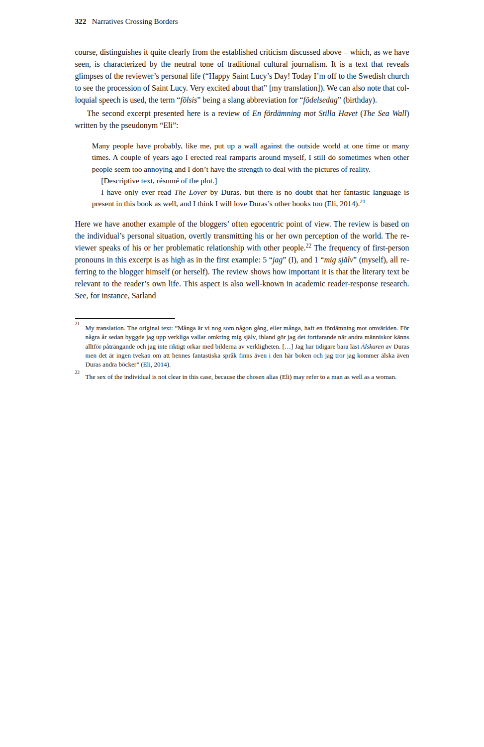322 Narratives Crossing Borders
course, distinguishes it quite clearly from the established criticism discussed above – which, as we have seen, is characterized by the neutral tone of traditional cultural journalism. It is a text that reveals glimpses of the reviewer’s personal life (“Happy Saint Lucy’s Day! Today I’m off to the Swedish church to see the procession of Saint Lucy. Very excited about that” [my translation]). We can also note that colloquial speech is used, the term “fölsis” being a slang abbreviation for “födelsedag” (birthday).
The second excerpt presented here is a review of En fördämning mot Stilla Havet (The Sea Wall) written by the pseudonym “Eli”:
Many people have probably, like me, put up a wall against the outside world at one time or many times. A couple of years ago I erected real ramparts around myself, I still do sometimes when other people seem too annoying and I don’t have the strength to deal with the pictures of reality.
[Descriptive text, résumé of the plot.]
I have only ever read The Lover by Duras, but there is no doubt that her fantastic language is present in this book as well, and I think I will love Duras’s other books too (Eli, 2014).21
Here we have another example of the bloggers’ often egocentric point of view. The review is based on the individual’s personal situation, overtly transmitting his or her own perception of the world. The reviewer speaks of his or her problematic relationship with other people.22 The frequency of first-person pronouns in this excerpt is as high as in the first example: 5 “jag” (I), and 1 “mig själv” (myself), all referring to the blogger himself (or herself). The review shows how important it is that the literary text be relevant to the reader’s own life. This aspect is also well-known in academic reader-response research. See, for instance, Sarland
21 My translation. The original text: ”Många är vi nog som någon gång, eller många, haft en fördämning mot omvärlden. För några år sedan byggde jag upp verkliga vallar omkring mig själv, ibland gör jag det fortfarande när andra människor känns alltför påträngande och jag inte riktigt orkar med bilderna av verkligheten. […] Jag har tidigare bara läst Älskaren av Duras men det är ingen tvekan om att hennes fantastiska språk finns även i den här boken och jag tror jag kommer älska även Duras andra böcker” (Eli, 2014).
22 The sex of the individual is not clear in this case, because the chosen alias (Eli) may refer to a man as well as a woman.